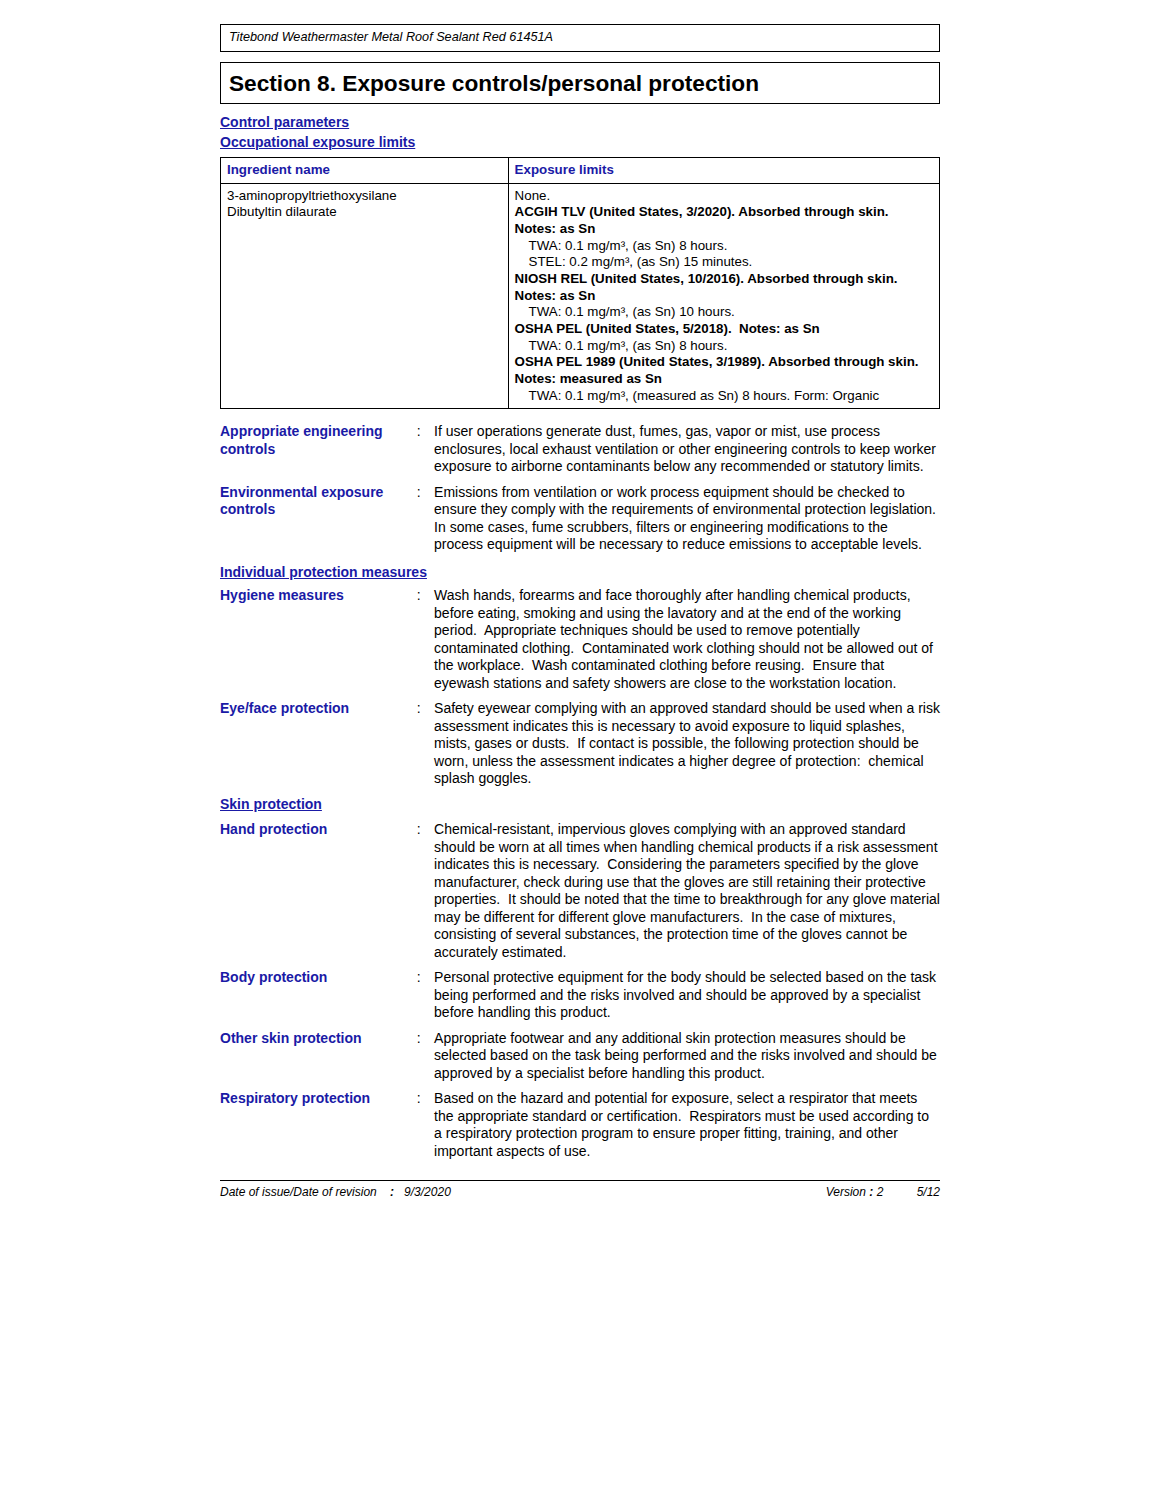Titebond Weathermaster Metal Roof Sealant Red 61451A
Section 8. Exposure controls/personal protection
Control parameters
Occupational exposure limits
| Ingredient name | Exposure limits |
| --- | --- |
| 3-aminopropyltriethoxysilane Dibutyltin dilaurate | None. ACGIH TLV (United States, 3/2020). Absorbed through skin. Notes: as Sn TWA: 0.1 mg/m³, (as Sn) 8 hours. STEL: 0.2 mg/m³, (as Sn) 15 minutes. NIOSH REL (United States, 10/2016). Absorbed through skin. Notes: as Sn TWA: 0.1 mg/m³, (as Sn) 10 hours. OSHA PEL (United States, 5/2018). Notes: as Sn TWA: 0.1 mg/m³, (as Sn) 8 hours. OSHA PEL 1989 (United States, 3/1989). Absorbed through skin. Notes: measured as Sn TWA: 0.1 mg/m³, (measured as Sn) 8 hours. Form: Organic |
| Appropriate engineering controls | : | If user operations generate dust, fumes, gas, vapor or mist, use process enclosures, local exhaust ventilation or other engineering controls to keep worker exposure to airborne contaminants below any recommended or statutory limits. |
| Environmental exposure controls | : | Emissions from ventilation or work process equipment should be checked to ensure they comply with the requirements of environmental protection legislation. In some cases, fume scrubbers, filters or engineering modifications to the process equipment will be necessary to reduce emissions to acceptable levels. |
Individual protection measures
| Hygiene measures | : | Wash hands, forearms and face thoroughly after handling chemical products, before eating, smoking and using the lavatory and at the end of the working period. Appropriate techniques should be used to remove potentially contaminated clothing. Contaminated work clothing should not be allowed out of the workplace. Wash contaminated clothing before reusing. Ensure that eyewash stations and safety showers are close to the workstation location. |
| Eye/face protection | : | Safety eyewear complying with an approved standard should be used when a risk assessment indicates this is necessary to avoid exposure to liquid splashes, mists, gases or dusts. If contact is possible, the following protection should be worn, unless the assessment indicates a higher degree of protection: chemical splash goggles. |
| Skin protection |
| Hand protection | : | Chemical-resistant, impervious gloves complying with an approved standard should be worn at all times when handling chemical products if a risk assessment indicates this is necessary. Considering the parameters specified by the glove manufacturer, check during use that the gloves are still retaining their protective properties. It should be noted that the time to breakthrough for any glove material may be different for different glove manufacturers. In the case of mixtures, consisting of several substances, the protection time of the gloves cannot be accurately estimated. |
| Body protection | : | Personal protective equipment for the body should be selected based on the task being performed and the risks involved and should be approved by a specialist before handling this product. |
| Other skin protection | : | Appropriate footwear and any additional skin protection measures should be selected based on the task being performed and the risks involved and should be approved by a specialist before handling this product. |
| Respiratory protection | : | Based on the hazard and potential for exposure, select a respirator that meets the appropriate standard or certification. Respirators must be used according to a respiratory protection program to ensure proper fitting, training, and other important aspects of use. |
Date of issue/Date of revision : 9/3/2020
Version : 2 5/12